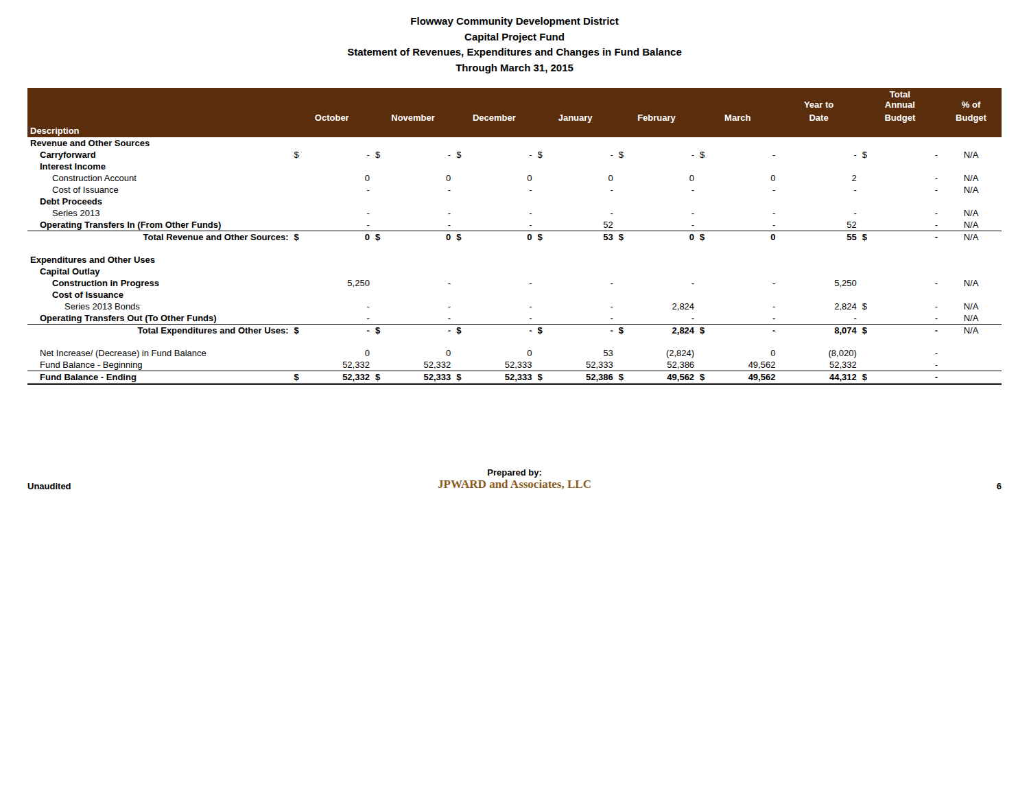Flowway Community Development District
Capital Project Fund
Statement of Revenues, Expenditures and Changes in Fund Balance
Through March 31, 2015
| | | Year to | Total Annual | % of |
| --- | --- | --- | --- | --- |
| October | November | December | January | February | March | Date | Budget | Budget |
| Description | | | | | | | | | |
| Revenue and Other Sources | |
| Carryforward | $ | - | $ | - | $ | - | $ | - | $ | - | $ | - | - | $ | - | N/A |
| Interest Income | |
| Construction Account | | 0 | | 0 | | 0 | | 0 | | 0 | | 0 | 2 | | - | N/A |
| Cost of Issuance | | - | | - | | - | | - | | - | | - | - | | - | N/A |
| Debt Proceeds | |
| Series 2013 | | - | | - | | - | | - | | - | | - | - | | - | N/A |
| Operating Transfers In (From Other Funds) | | - | | - | | - | | 52 | | - | | - | 52 | | - | N/A |
| Total Revenue and Other Sources: | $ | 0 | $ | 0 | $ | 0 | $ | 53 | $ | 0 | $ | 0 | 55 | $ | - | N/A |
| Expenditures and Other Uses | |
| Capital Outlay | |
| Construction in Progress | | 5,250 | | - | | - | | - | | - | | - | 5,250 | | - | N/A |
| Cost of Issuance | |
| Series 2013 Bonds | | - | | - | | - | | - | | 2,824 | | - | 2,824 | $ | - | N/A |
| Operating Transfers Out (To Other Funds) | | - | | - | | - | | - | | - | | - | - | | - | N/A |
| Total Expenditures and Other Uses: | $ | - | $ | - | $ | - | $ | - | $ | 2,824 | $ | - | 8,074 | $ | - | N/A |
| Net Increase/ (Decrease) in Fund Balance | | 0 | | 0 | | 0 | | 53 | | (2,824) | | 0 | (8,020) | | - | |
| Fund Balance - Beginning | | 52,332 | | 52,332 | | 52,333 | | 52,333 | | 52,386 | | 49,562 | 52,332 | | - | |
| Fund Balance - Ending | $ | 52,332 | $ | 52,333 | $ | 52,333 | $ | 52,386 | $ | 49,562 | $ | 49,562 | 44,312 | $ | - | |
Prepared by:
JPWARD and Associates, LLC
Unaudited
6